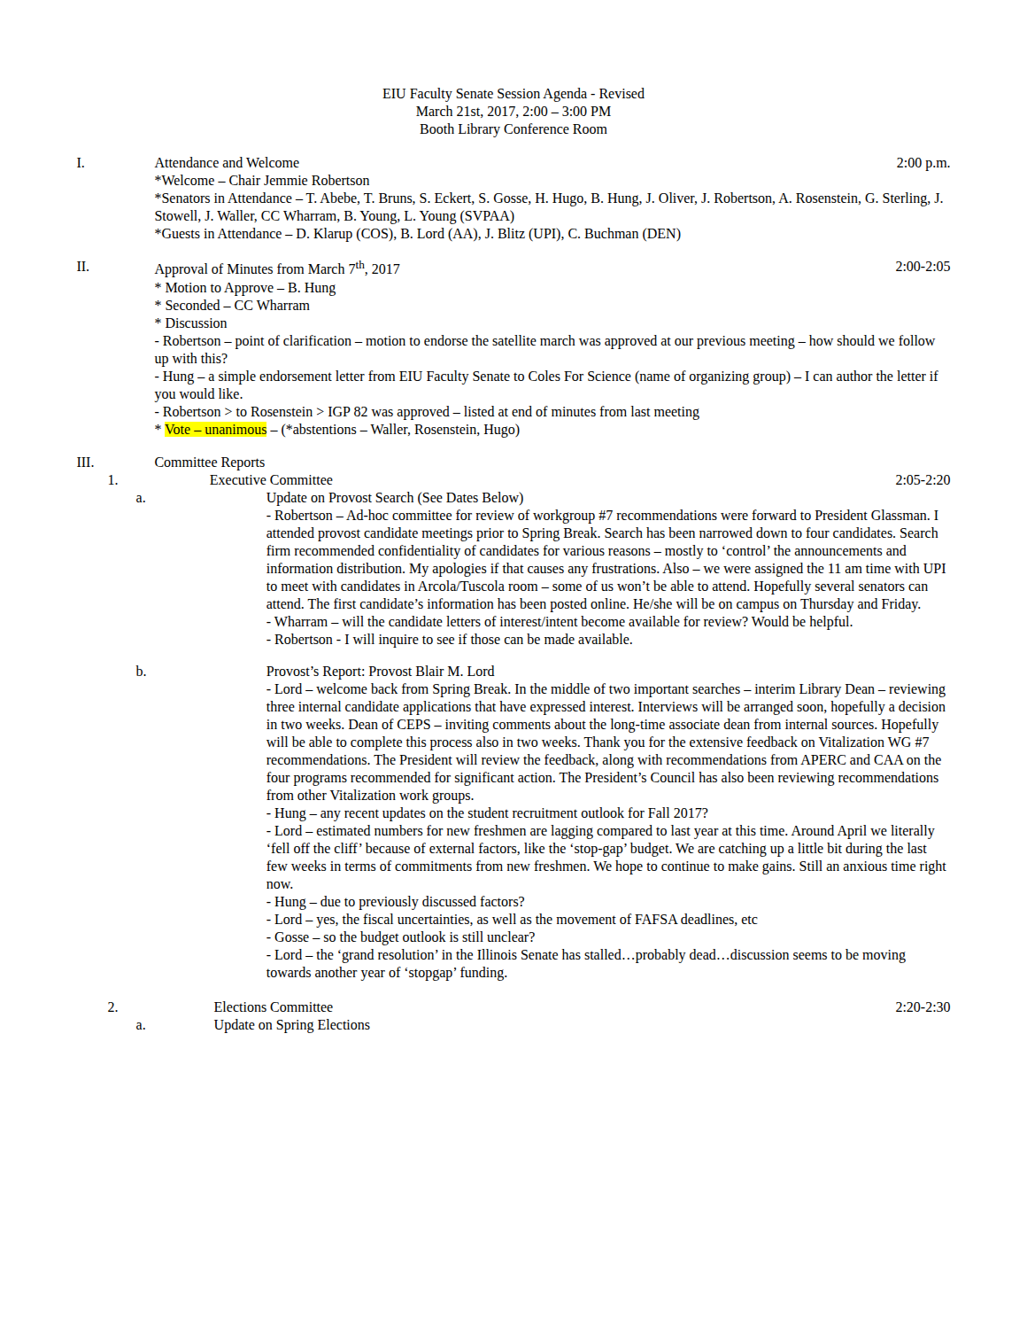EIU Faculty Senate Session Agenda - Revised
March 21st, 2017, 2:00 – 3:00 PM
Booth Library Conference Room
| I. | Attendance and Welcome | 2:00 p.m. |
| | *Welcome – Chair Jemmie Robertson *Senators in Attendance – T. Abebe, T. Bruns, S. Eckert, S. Gosse, H. Hugo, B. Hung, J. Oliver, J. Robertson, A. Rosenstein, G. Sterling, J. Stowell, J. Waller, CC Wharram, B. Young, L. Young (SVPAA) *Guests in Attendance – D. Klarup (COS), B. Lord (AA), J. Blitz (UPI), C. Buchman (DEN) |
| II. | Approval of Minutes from March 7 th , 2017 | 2:00-2:05 |
| | * Motion to Approve – B. Hung * Seconded – CC Wharram * Discussion - Robertson – point of clarification – motion to endorse the satellite march was approved at our previous meeting – how should we follow up with this? - Hung – a simple endorsement letter from EIU Faculty Senate to Coles For Science (name of organizing group) – I can author the letter if you would like. - Robertson > to Rosenstein > IGP 82 was approved – listed at end of minutes from last meeting * Vote – unanimous – (*abstentions – Waller, Rosenstein, Hugo) |
| III. | Committee Reports | |
| 1. | Executive Committee | 2:05-2:20 |
| a. | Update on Provost Search (See Dates Below) |
| | - Robertson – Ad-hoc committee for review of workgroup #7 recommendations were forward to President Glassman. I attended provost candidate meetings prior to Spring Break. Search has been narrowed down to four candidates. Search firm recommended confidentiality of candidates for various reasons – mostly to ‘control’ the announcements and information distribution. My apologies if that causes any frustrations. Also – we were assigned the 11 am time with UPI to meet with candidates in Arcola/Tuscola room – some of us won’t be able to attend. Hopefully several senators can attend. The first candidate’s information has been posted online. He/she will be on campus on Thursday and Friday. - Wharram – will the candidate letters of interest/intent become available for review? Would be helpful. - Robertson - I will inquire to see if those can be made available. |
| b. | Provost’s Report: Provost Blair M. Lord |
| | - Lord – welcome back from Spring Break. In the middle of two important searches – interim Library Dean – reviewing three internal candidate applications that have expressed interest. Interviews will be arranged soon, hopefully a decision in two weeks. Dean of CEPS – inviting comments about the long-time associate dean from internal sources. Hopefully will be able to complete this process also in two weeks. Thank you for the extensive feedback on Vitalization WG #7 recommendations. The President will review the feedback, along with recommendations from APERC and CAA on the four programs recommended for significant action. The President’s Council has also been reviewing recommendations from other Vitalization work groups. - Hung – any recent updates on the student recruitment outlook for Fall 2017? - Lord – estimated numbers for new freshmen are lagging compared to last year at this time. Around April we literally ‘fell off the cliff’ because of external factors, like the ‘stop-gap’ budget. We are catching up a little bit during the last few weeks in terms of commitments from new freshmen. We hope to continue to make gains. Still an anxious time right now. - Hung – due to previously discussed factors? - Lord – yes, the fiscal uncertainties, as well as the movement of FAFSA deadlines, etc - Gosse – so the budget outlook is still unclear? - Lord – the ‘grand resolution’ in the Illinois Senate has stalled…probably dead…discussion seems to be moving towards another year of ‘stopgap’ funding. |
| 2. | Elections Committee | 2:20-2:30 |
| a. | Update on Spring Elections |